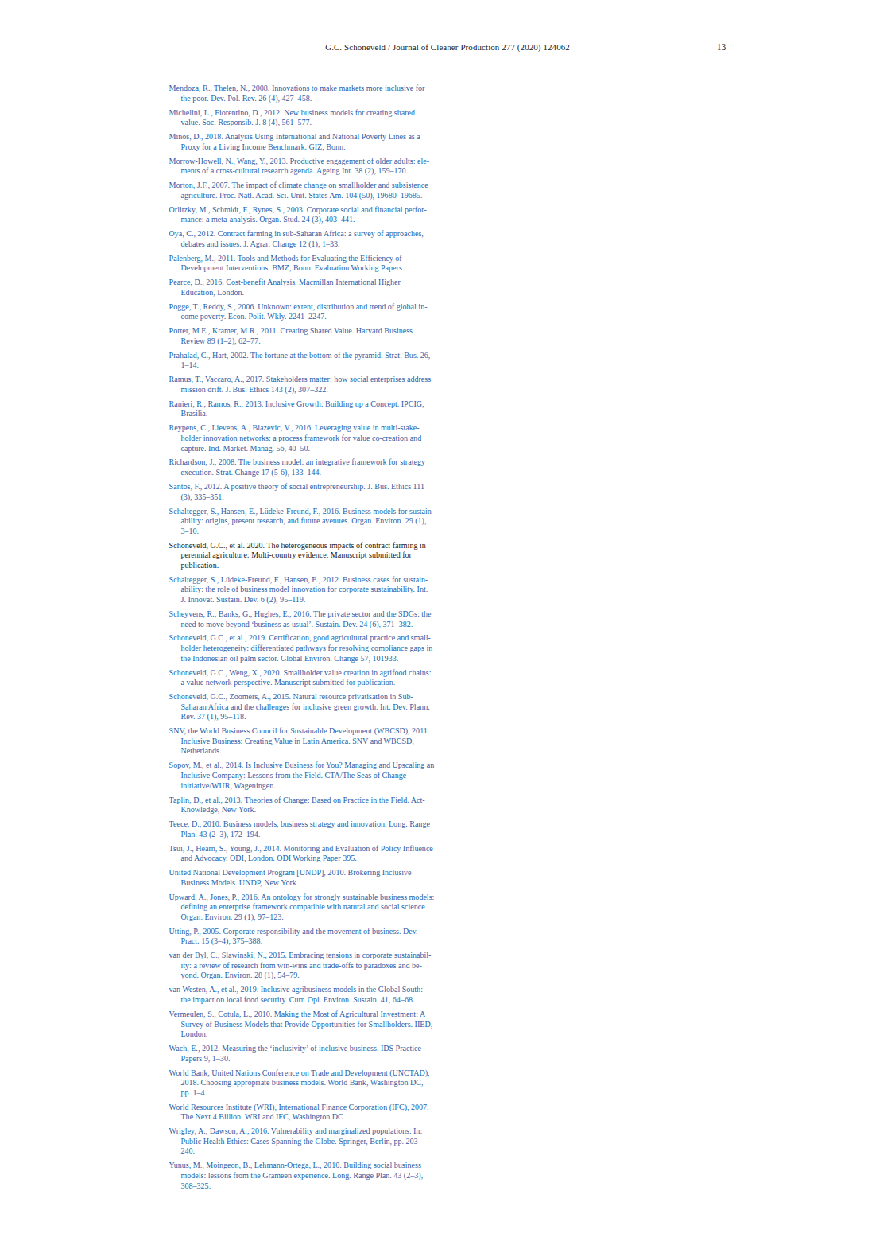G.C. Schoneveld / Journal of Cleaner Production 277 (2020) 124062 13
Mendoza, R., Thelen, N., 2008. Innovations to make markets more inclusive for the poor. Dev. Pol. Rev. 26 (4), 427–458.
Michelini, L., Fiorentino, D., 2012. New business models for creating shared value. Soc. Responsib. J. 8 (4), 561–577.
Minos, D., 2018. Analysis Using International and National Poverty Lines as a Proxy for a Living Income Benchmark. GIZ, Bonn.
Morrow-Howell, N., Wang, Y., 2013. Productive engagement of older adults: elements of a cross-cultural research agenda. Ageing Int. 38 (2), 159–170.
Morton, J.F., 2007. The impact of climate change on smallholder and subsistence agriculture. Proc. Natl. Acad. Sci. Unit. States Am. 104 (50), 19680–19685.
Orlitzky, M., Schmidt, F., Rynes, S., 2003. Corporate social and financial performance: a meta-analysis. Organ. Stud. 24 (3), 403–441.
Oya, C., 2012. Contract farming in sub-Saharan Africa: a survey of approaches, debates and issues. J. Agrar. Change 12 (1), 1–33.
Palenberg, M., 2011. Tools and Methods for Evaluating the Efficiency of Development Interventions. BMZ, Bonn. Evaluation Working Papers.
Pearce, D., 2016. Cost-benefit Analysis. Macmillan International Higher Education, London.
Pogge, T., Reddy, S., 2006. Unknown: extent, distribution and trend of global income poverty. Econ. Polit. Wkly. 2241–2247.
Porter, M.E., Kramer, M.R., 2011. Creating Shared Value. Harvard Business Review 89 (1–2), 62–77.
Prahalad, C., Hart, 2002. The fortune at the bottom of the pyramid. Strat. Bus. 26, 1–14.
Ramus, T., Vaccaro, A., 2017. Stakeholders matter: how social enterprises address mission drift. J. Bus. Ethics 143 (2), 307–322.
Ranieri, R., Ramos, R., 2013. Inclusive Growth: Building up a Concept. IPCIG, Brasilia.
Reypens, C., Lievens, A., Blazevic, V., 2016. Leveraging value in multi-stakeholder innovation networks: a process framework for value co-creation and capture. Ind. Market. Manag. 56, 40–50.
Richardson, J., 2008. The business model: an integrative framework for strategy execution. Strat. Change 17 (5-6), 133–144.
Santos, F., 2012. A positive theory of social entrepreneurship. J. Bus. Ethics 111 (3), 335–351.
Schaltegger, S., Hansen, E., Lüdeke-Freund, F., 2016. Business models for sustainability: origins, present research, and future avenues. Organ. Environ. 29 (1), 3–10.
Schoneveld, G.C., et al. 2020. The heterogeneous impacts of contract farming in perennial agriculture: Multi-country evidence. Manuscript submitted for publication.
Schaltegger, S., Lüdeke-Freund, F., Hansen, E., 2012. Business cases for sustainability: the role of business model innovation for corporate sustainability. Int. J. Innovat. Sustain. Dev. 6 (2), 95–119.
Scheyvens, R., Banks, G., Hughes, E., 2016. The private sector and the SDGs: the need to move beyond ‘business as usual’. Sustain. Dev. 24 (6), 371–382.
Schoneveld, G.C., et al., 2019. Certification, good agricultural practice and smallholder heterogeneity: differentiated pathways for resolving compliance gaps in the Indonesian oil palm sector. Global Environ. Change 57, 101933.
Schoneveld, G.C., Weng, X., 2020. Smallholder value creation in agrifood chains: a value network perspective. Manuscript submitted for publication.
Schoneveld, G.C., Zoomers, A., 2015. Natural resource privatisation in Sub-Saharan Africa and the challenges for inclusive green growth. Int. Dev. Plann. Rev. 37 (1), 95–118.
SNV, the World Business Council for Sustainable Development (WBCSD), 2011. Inclusive Business: Creating Value in Latin America. SNV and WBCSD, Netherlands.
Sopov, M., et al., 2014. Is Inclusive Business for You? Managing and Upscaling an Inclusive Company: Lessons from the Field. CTA/The Seas of Change initiative/WUR, Wageningen.
Taplin, D., et al., 2013. Theories of Change: Based on Practice in the Field. Act-Knowledge, New York.
Teece, D., 2010. Business models, business strategy and innovation. Long. Range Plan. 43 (2–3), 172–194.
Tsui, J., Hearn, S., Young, J., 2014. Monitoring and Evaluation of Policy Influence and Advocacy. ODI, London. ODI Working Paper 395.
United National Development Program [UNDP], 2010. Brokering Inclusive Business Models. UNDP, New York.
Upward, A., Jones, P., 2016. An ontology for strongly sustainable business models: defining an enterprise framework compatible with natural and social science. Organ. Environ. 29 (1), 97–123.
Utting, P., 2005. Corporate responsibility and the movement of business. Dev. Pract. 15 (3–4), 375–388.
van der Byl, C., Slawinski, N., 2015. Embracing tensions in corporate sustainability: a review of research from win-wins and trade-offs to paradoxes and beyond. Organ. Environ. 28 (1), 54–79.
van Westen, A., et al., 2019. Inclusive agribusiness models in the Global South: the impact on local food security. Curr. Opi. Environ. Sustain. 41, 64–68.
Vermeulen, S., Cotula, L., 2010. Making the Most of Agricultural Investment: A Survey of Business Models that Provide Opportunities for Smallholders. IIED, London.
Wach, E., 2012. Measuring the ‘inclusivity’ of inclusive business. IDS Practice Papers 9, 1–30.
World Bank, United Nations Conference on Trade and Development (UNCTAD), 2018. Choosing appropriate business models. World Bank, Washington DC, pp. 1–4.
World Resources Institute (WRI), International Finance Corporation (IFC), 2007. The Next 4 Billion. WRI and IFC, Washington DC.
Wrigley, A., Dawson, A., 2016. Vulnerability and marginalized populations. In: Public Health Ethics: Cases Spanning the Globe. Springer, Berlin, pp. 203–240.
Yunus, M., Moingeon, B., Lehmann-Ortega, L., 2010. Building social business models: lessons from the Grameen experience. Long. Range Plan. 43 (2–3), 308–325.